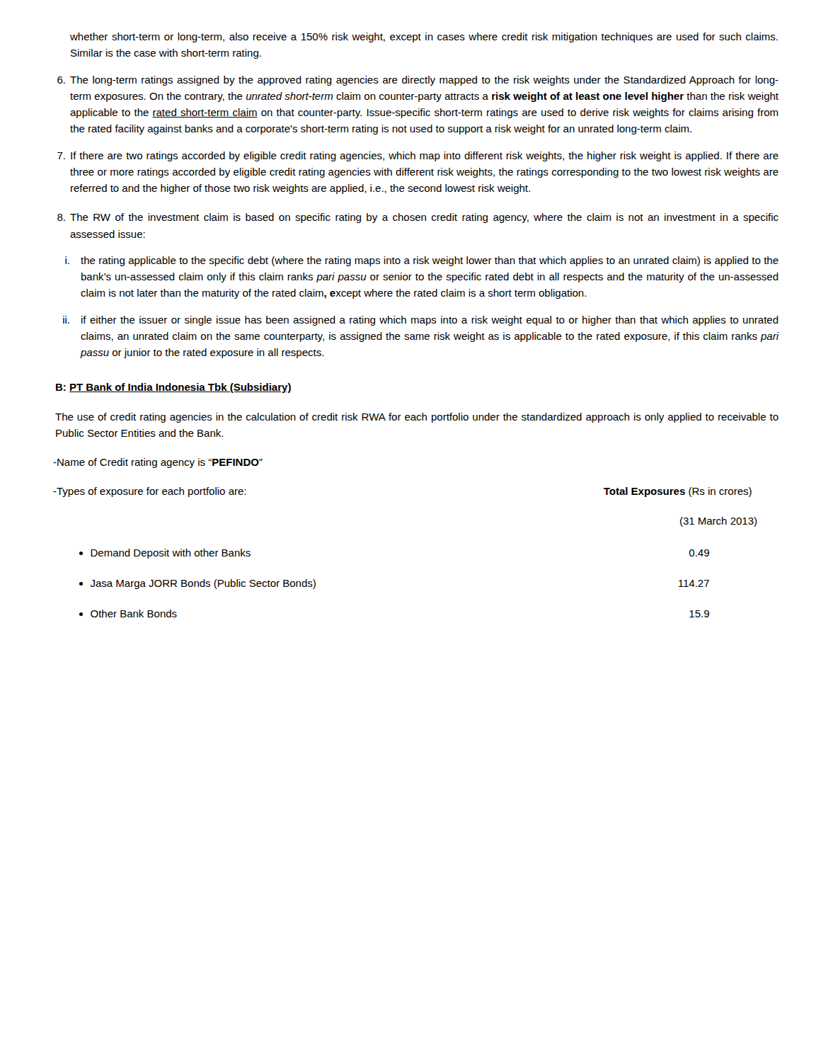whether short-term or long-term, also receive a 150% risk weight, except in cases where credit risk mitigation techniques are used for such claims. Similar is the case with short-term rating.
6. The long-term ratings assigned by the approved rating agencies are directly mapped to the risk weights under the Standardized Approach for long-term exposures. On the contrary, the unrated short-term claim on counter-party attracts a risk weight of at least one level higher than the risk weight applicable to the rated short-term claim on that counter-party. Issue-specific short-term ratings are used to derive risk weights for claims arising from the rated facility against banks and a corporate's short-term rating is not used to support a risk weight for an unrated long-term claim.
7. If there are two ratings accorded by eligible credit rating agencies, which map into different risk weights, the higher risk weight is applied. If there are three or more ratings accorded by eligible credit rating agencies with different risk weights, the ratings corresponding to the two lowest risk weights are referred to and the higher of those two risk weights are applied, i.e., the second lowest risk weight.
8. The RW of the investment claim is based on specific rating by a chosen credit rating agency, where the claim is not an investment in a specific assessed issue:
i. the rating applicable to the specific debt (where the rating maps into a risk weight lower than that which applies to an unrated claim) is applied to the bank’s un-assessed claim only if this claim ranks pari passu or senior to the specific rated debt in all respects and the maturity of the un-assessed claim is not later than the maturity of the rated claim, except where the rated claim is a short term obligation.
ii. if either the issuer or single issue has been assigned a rating which maps into a risk weight equal to or higher than that which applies to unrated claims, an unrated claim on the same counterparty, is assigned the same risk weight as is applicable to the rated exposure, if this claim ranks pari passu or junior to the rated exposure in all respects.
B: PT Bank of India Indonesia Tbk (Subsidiary)
The use of credit rating agencies in the calculation of credit risk RWA for each portfolio under the standardized approach is only applied to receivable to Public Sector Entities and the Bank.
-Name of Credit rating agency is “PEFINDO”
-Types of exposure for each portfolio are: Total Exposures (Rs in crores)
(31 March 2013)
Demand Deposit with other Banks 0.49
Jasa Marga JORR Bonds (Public Sector Bonds) 114.27
Other Bank Bonds 15.9